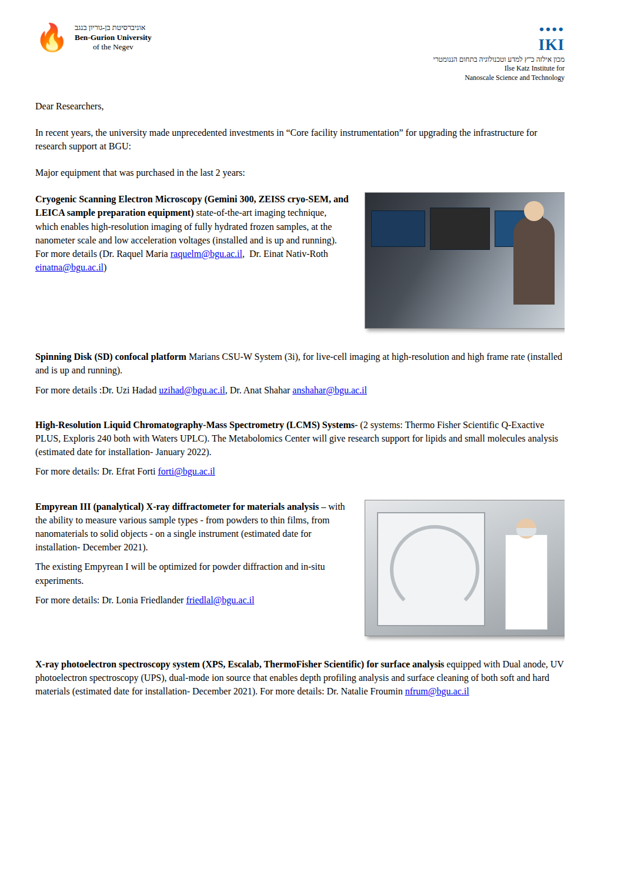🔥
אוניברסיטת בן-גוריון בנגב Ben-Gurion University of the Negev
●●●●
IKI
מכון אילזה כ"ץ למדע וטכנולוגיה בתחום הננומטרי Ilse Katz Institute for Nanoscale Science and Technology
Dear Researchers,
In recent years, the university made unprecedented investments in “Core facility instrumentation” for upgrading the infrastructure for research support at BGU:
Major equipment that was purchased in the last 2 years:
Cryogenic Scanning Electron Microscopy (Gemini 300, ZEISS cryo-SEM, and LEICA sample preparation equipment) state-of-the-art imaging technique, which enables high-resolution imaging of fully hydrated frozen samples, at the nanometer scale and low acceleration voltages (installed and is up and running). For more details (Dr. Raquel Maria raquelm@bgu.ac.il, Dr. Einat Nativ-Roth einatna@bgu.ac.il)
Spinning Disk (SD) confocal platform Marians CSU-W System (3i), for live-cell imaging at high-resolution and high frame rate (installed and is up and running).
For more details :Dr. Uzi Hadad uzihad@bgu.ac.il, Dr. Anat Shahar anshahar@bgu.ac.il
High-Resolution Liquid Chromatography-Mass Spectrometry (LCMS) Systems- (2 systems: Thermo Fisher Scientific Q-Exactive PLUS, Exploris 240 both with Waters UPLC). The Metabolomics Center will give research support for lipids and small molecules analysis (estimated date for installation- January 2022).
For more details: Dr. Efrat Forti forti@bgu.ac.il
Empyrean III (panalytical) X-ray diffractometer for materials analysis – with the ability to measure various sample types - from powders to thin films, from nanomaterials to solid objects - on a single instrument (estimated date for installation- December 2021).
The existing Empyrean I will be optimized for powder diffraction and in-situ experiments.
For more details: Dr. Lonia Friedlander friedlal@bgu.ac.il
X-ray photoelectron spectroscopy system (XPS, Escalab, ThermoFisher Scientific) for surface analysis equipped with Dual anode, UV photoelectron spectroscopy (UPS), dual-mode ion source that enables depth profiling analysis and surface cleaning of both soft and hard materials (estimated date for installation- December 2021). For more details: Dr. Natalie Froumin nfrum@bgu.ac.il